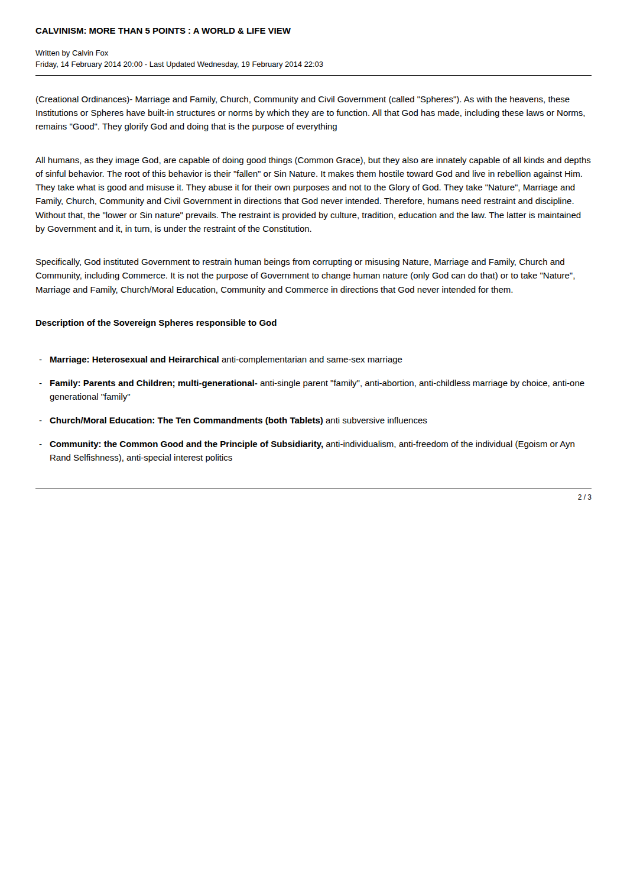Calvinism: More Than 5 Points : A World & Life View
Written by Calvin Fox
Friday, 14 February 2014 20:00 - Last Updated Wednesday, 19 February 2014 22:03
(Creational Ordinances)- Marriage and Family, Church, Community and Civil Government (called "Spheres"). As with the heavens, these Institutions or Spheres have built-in structures or norms by which they are to function. All that God has made, including these laws or Norms, remains "Good". They glorify God and doing that is the purpose of everything
All humans, as they image God, are capable of doing good things (Common Grace), but they also are innately capable of all kinds and depths of sinful behavior. The root of this behavior is their "fallen" or Sin Nature. It makes them hostile toward God and live in rebellion against Him. They take what is good and misuse it. They abuse it for their own purposes and not to the Glory of God. They take "Nature", Marriage and Family, Church, Community and Civil Government in directions that God never intended. Therefore, humans need restraint and discipline. Without that, the "lower or Sin nature" prevails. The restraint is provided by culture, tradition, education and the law. The latter is maintained by Government and it, in turn, is under the restraint of the Constitution.
Specifically, God instituted Government to restrain human beings from corrupting or misusing Nature, Marriage and Family, Church and Community, including Commerce. It is not the purpose of Government to change human nature (only God can do that) or to take "Nature", Marriage and Family, Church/Moral Education, Community and Commerce in directions that God never intended for them.
Description of the Sovereign Spheres responsible to God
Marriage: Heterosexual and Heirarchical anti-complementarian and same-sex marriage
Family: Parents and Children; multi-generational- anti-single parent "family", anti-abortion, anti-childless marriage by choice, anti-one generational "family"
Church/Moral Education: The Ten Commandments (both Tablets) anti subversive influences
Community: the Common Good and the Principle of Subsidiarity, anti-individualism, anti-freedom of the individual (Egoism or Ayn Rand Selfishness), anti-special interest politics
2 / 3